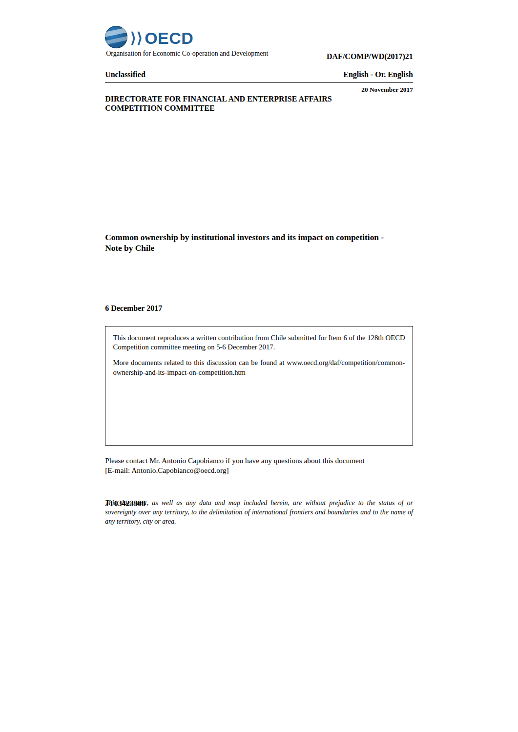⟩⟩ OECD
Organisation for Economic Co-operation and Development
DAF/COMP/WD(2017)21
Unclassified English - Or. English
20 November 2017
DIRECTORATE FOR FINANCIAL AND ENTERPRISE AFFAIRS
COMPETITION COMMITTEE
Common ownership by institutional investors and its impact on competition - Note by Chile
6 December 2017
This document reproduces a written contribution from Chile submitted for Item 6 of the 128th OECD Competition committee meeting on 5-6 December 2017.
More documents related to this discussion can be found at www.oecd.org/daf/competition/common-ownership-and-its-impact-on-competition.htm
Please contact Mr. Antonio Capobianco if you have any questions about this document
[E-mail: Antonio.Capobianco@oecd.org]
JT03423308
This document, as well as any data and map included herein, are without prejudice to the status of or sovereignty over any territory, to the delimitation of international frontiers and boundaries and to the name of any territory, city or area.